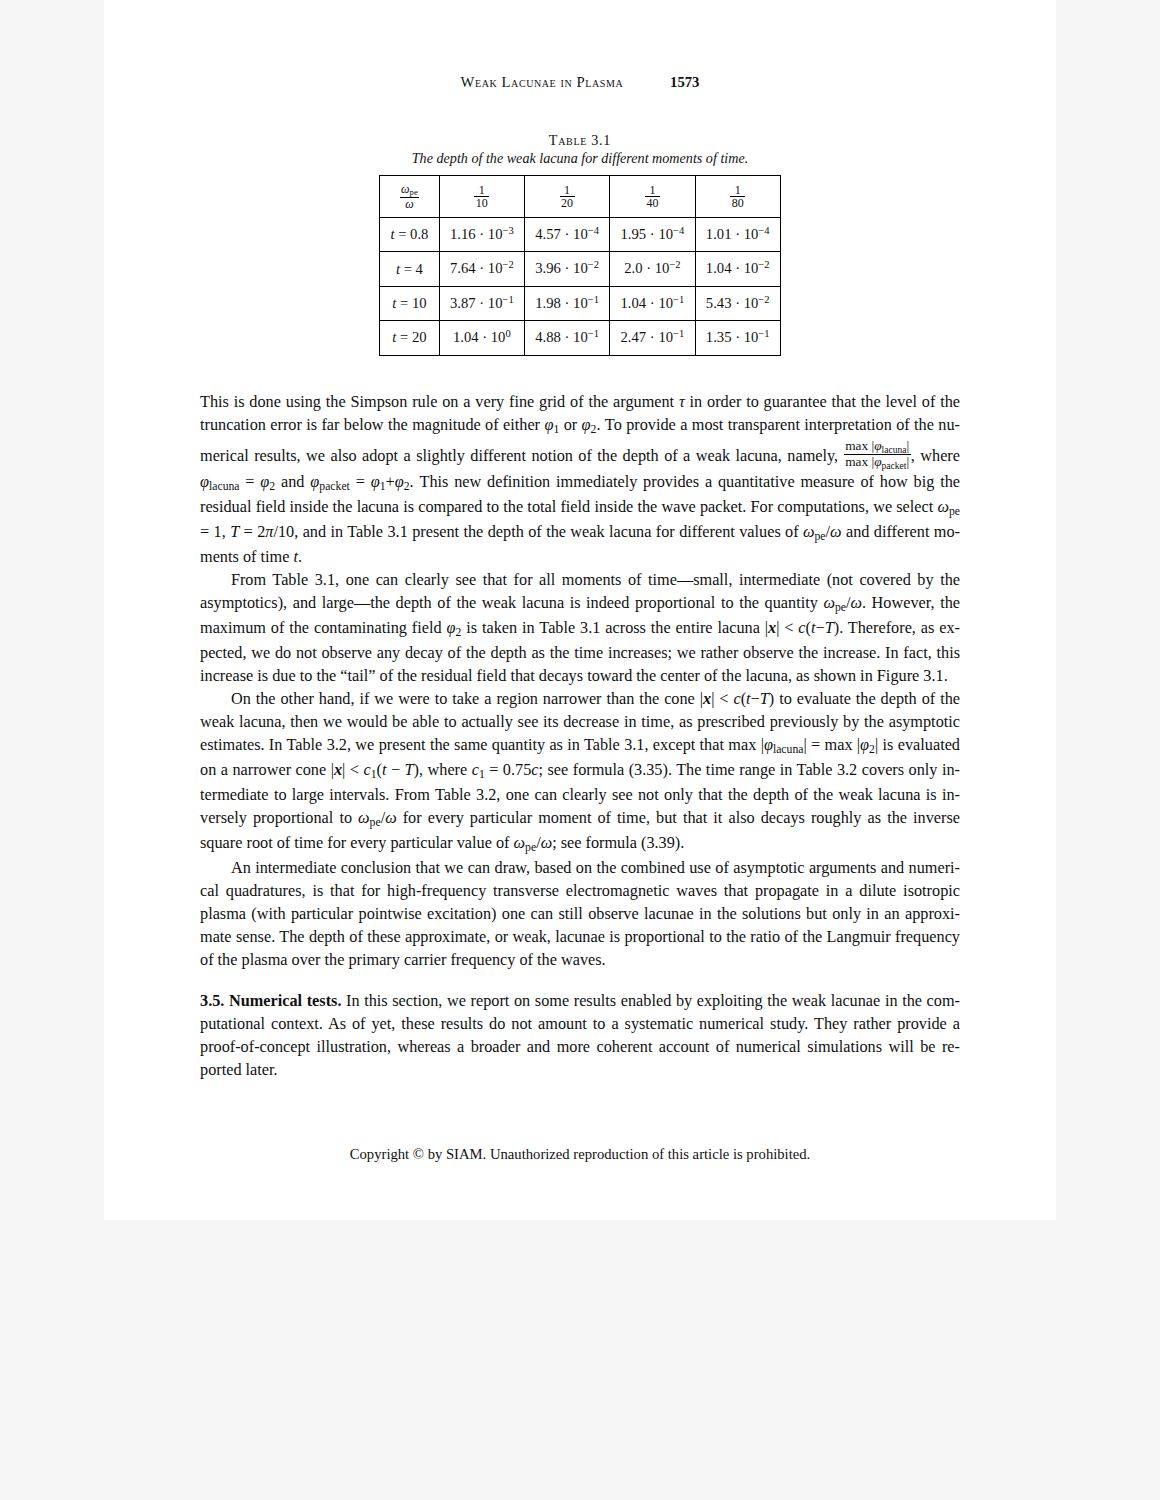Weak Lacunae in Plasma 1573
Table 3.1 The depth of the weak lacuna for different moments of time.
| ω pe ω | 1 10 | 1 20 | 1 40 | 1 80 |
| t = 0.8 | 1.16 · 10 −3 | 4.57 · 10 −4 | 1.95 · 10 −4 | 1.01 · 10 −4 |
| t = 4 | 7.64 · 10 −2 | 3.96 · 10 −2 | 2.0 · 10 −2 | 1.04 · 10 −2 |
| t = 10 | 3.87 · 10 −1 | 1.98 · 10 −1 | 1.04 · 10 −1 | 5.43 · 10 −2 |
| t = 20 | 1.04 · 10 0 | 4.88 · 10 −1 | 2.47 · 10 −1 | 1.35 · 10 −1 |
This is done using the Simpson rule on a very fine grid of the argument τ in order to guarantee that the level of the truncation error is far below the magnitude of either φ 1 or φ 2. To provide a most transparent interpretation of the numerical results, we also adopt a slightly different notion of the depth of a weak lacuna, namely, max |φlacuna|max |φpacket|, where φlacuna = φ 2 and φpacket = φ 1+φ 2. This new definition immediately provides a quantitative measure of how big the residual field inside the lacuna is compared to the total field inside the wave packet. For computations, we select ωpe = 1, T = 2π/10, and in Table 3.1 present the depth of the weak lacuna for different values of ωpe/ω and different moments of time t.
From Table 3.1, one can clearly see that for all moments of time—small, intermediate (not covered by the asymptotics), and large—the depth of the weak lacuna is indeed proportional to the quantity ωpe/ω. However, the maximum of the contaminating field φ 2 is taken in Table 3.1 across the entire lacuna |x| < c(t−T). Therefore, as expected, we do not observe any decay of the depth as the time increases; we rather observe the increase. In fact, this increase is due to the “tail” of the residual field that decays toward the center of the lacuna, as shown in Figure 3.1.
On the other hand, if we were to take a region narrower than the cone |x| < c(t−T) to evaluate the depth of the weak lacuna, then we would be able to actually see its decrease in time, as prescribed previously by the asymptotic estimates. In Table 3.2, we present the same quantity as in Table 3.1, except that max |φlacuna| = max |φ 2| is evaluated on a narrower cone |x| < c 1(t − T), where c 1 = 0.75c; see formula (3.35). The time range in Table 3.2 covers only intermediate to large intervals. From Table 3.2, one can clearly see not only that the depth of the weak lacuna is inversely proportional to ωpe/ω for every particular moment of time, but that it also decays roughly as the inverse square root of time for every particular value of ωpe/ω; see formula (3.39).
An intermediate conclusion that we can draw, based on the combined use of asymptotic arguments and numerical quadratures, is that for high-frequency transverse electromagnetic waves that propagate in a dilute isotropic plasma (with particular pointwise excitation) one can still observe lacunae in the solutions but only in an approximate sense. The depth of these approximate, or weak, lacunae is proportional to the ratio of the Langmuir frequency of the plasma over the primary carrier frequency of the waves.
3.5. Numerical tests.
In this section, we report on some results enabled by exploiting the weak lacunae in the computational context. As of yet, these results do not amount to a systematic numerical study. They rather provide a proof-of-concept illustration, whereas a broader and more coherent account of numerical simulations will be reported later.
Copyright © by SIAM. Unauthorized reproduction of this article is prohibited.